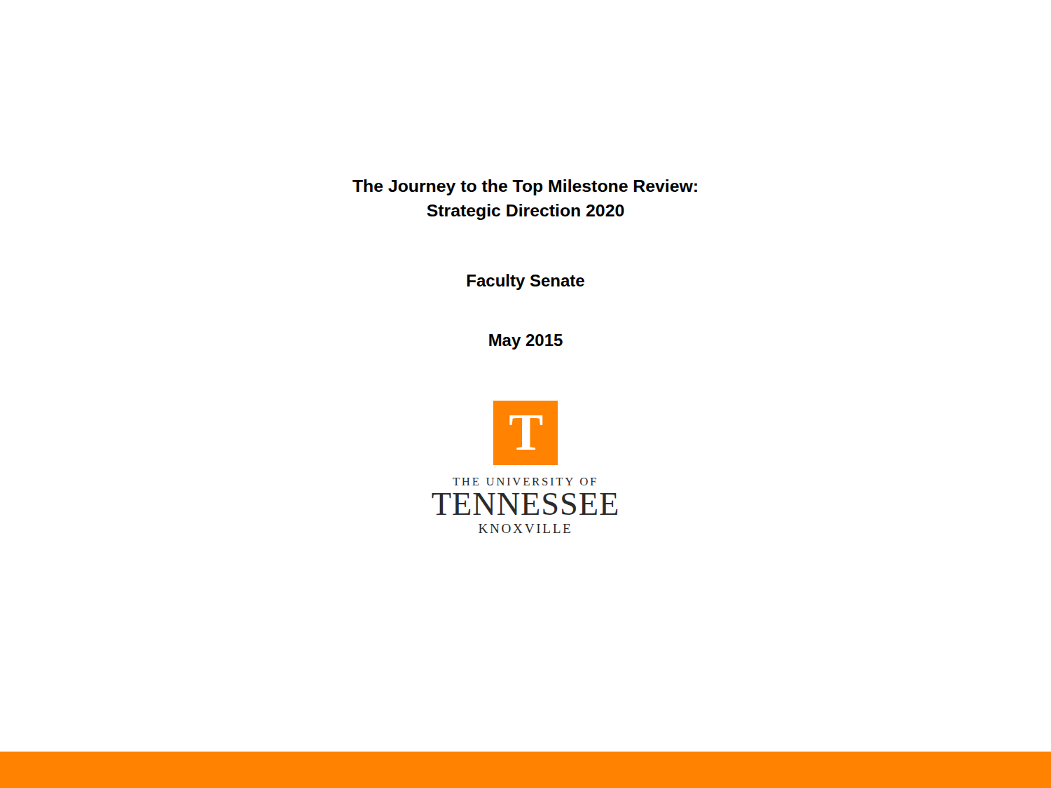The Journey to the Top Milestone Review:
Strategic Direction 2020
Faculty Senate
May 2015
T
THE UNIVERSITY OF
TENNESSEE
KNOXVILLE